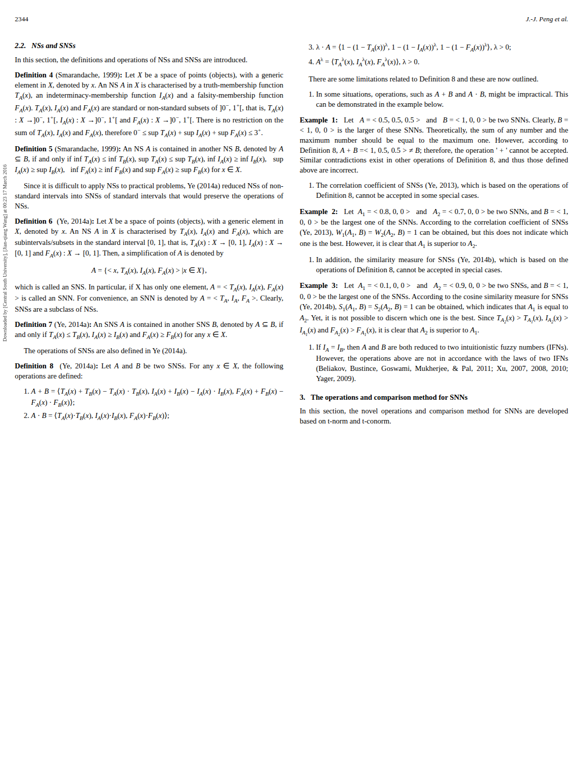Downloaded by [Central South University], [Jian-qiang Wang] at 00:23 17 March 2016
2344 J.-J. Peng et al.
2.2. NSs and SNSs
In this section, the definitions and operations of NSs and SNSs are introduced.
Definition 4 (Smarandache, 1999): Let X be a space of points (objects), with a generic element in X, denoted by x. An NS A in X is characterised by a truth-membership function TA(x), an indeterminacy-membership function IA(x) and a falsity-membership function FA(x). TA(x), IA(x) and FA(x) are standard or non-standard subsets of ]0−, 1+[, that is, TA(x) : X →]0−, 1+[, IA(x) : X →]0−, 1+[ and FA(x) : X →]0−, 1+[. There is no restriction on the sum of TA(x), IA(x) and FA(x), therefore 0− ≤ sup TA(x) + sup IA(x) + sup FA(x) ≤ 3+.
Definition 5 (Smarandache, 1999): An NS A is contained in another NS B, denoted by A ⊆ B, if and only if inf TA(x) ≤ inf TB(x), sup TA(x) ≤ sup TB(x), inf IA(x) ≥ inf IB(x), sup IA(x) ≥ sup IB(x), inf FA(x) ≥ inf FB(x) and sup FA(x) ≥ sup FB(x) for x ∈ X.
Since it is difficult to apply NSs to practical problems, Ye (2014a) reduced NSs of non-standard intervals into SNSs of standard intervals that would preserve the operations of NSs.
Definition 6 (Ye, 2014a): Let X be a space of points (objects), with a generic element in X, denoted by x. An NS A in X is characterised by TA(x), IA(x) and FA(x), which are subintervals/subsets in the standard interval [0, 1], that is, TA(x) : X → [0, 1], IA(x) : X → [0, 1] and FA(x) : X → [0, 1]. Then, a simplification of A is denoted by
A = {< x, TA(x), IA(x), FA(x) > |x ∈ X},
which is called an SNS. In particular, if X has only one element, A = < TA(x), IA(x), FA(x) > is called an SNN. For convenience, an SNN is denoted by A = < TA, IA, FA >. Clearly, SNSs are a subclass of NSs.
Definition 7 (Ye, 2014a): An SNS A is contained in another SNS B, denoted by A ⊆ B, if and only if TA(x) ≤ TB(x), IA(x) ≥ IB(x) and FA(x) ≥ FB(x) for any x ∈ X.
The operations of SNSs are also defined in Ye (2014a).
Definition 8 (Ye, 2014a): Let A and B be two SNSs. For any x ∈ X, the following operations are defined:
A + B = ⟨TA(x) + TB(x) − TA(x) · TB(x), IA(x) + IB(x) − IA(x) · IB(x), FA(x) + FB(x) − FA(x) · FB(x)⟩;
A · B = ⟨TA(x)·TB(x), IA(x)·IB(x), FA(x)·FB(x)⟩;
λ · A = ⟨1 − (1 − TA(x))λ, 1 − (1 − IA(x))λ, 1 − (1 − FA(x))λ⟩, λ > 0;
Aλ = ⟨TAλ(x), IAλ(x), FAλ(x)⟩, λ > 0.
There are some limitations related to Definition 8 and these are now outlined.
In some situations, operations, such as A + B and A · B, might be impractical. This can be demonstrated in the example below.
Example 1: Let A = < 0.5, 0.5, 0.5 > and B = < 1, 0, 0 > be two SNNs. Clearly, B = < 1, 0, 0 > is the larger of these SNNs. Theoretically, the sum of any number and the maximum number should be equal to the maximum one. However, according to Definition 8, A + B =< 1, 0.5, 0.5 > ≠ B; therefore, the operation ' + ' cannot be accepted. Similar contradictions exist in other operations of Definition 8, and thus those defined above are incorrect.
The correlation coefficient of SNSs (Ye, 2013), which is based on the operations of Definition 8, cannot be accepted in some special cases.
Example 2: Let A1 = < 0.8, 0, 0 > and A2 = < 0.7, 0, 0 > be two SNNs, and B = < 1, 0, 0 > be the largest one of the SNNs. According to the correlation coefficient of SNSs (Ye, 2013), W1(A1, B) = W2(A2, B) = 1 can be obtained, but this does not indicate which one is the best. However, it is clear that A1 is superior to A2.
In addition, the similarity measure for SNSs (Ye, 2014b), which is based on the operations of Definition 8, cannot be accepted in special cases.
Example 3: Let A1 = < 0.1, 0, 0 > and A2 = < 0.9, 0, 0 > be two SNSs, and B = < 1, 0, 0 > be the largest one of the SNSs. According to the cosine similarity measure for SNSs (Ye, 2014b), S1(A1, B) = S2(A2, B) = 1 can be obtained, which indicates that A1 is equal to A2. Yet, it is not possible to discern which one is the best. Since TA2(x) > TA1(x), IA2(x) > IA1(x) and FA2(x) > FA1(x), it is clear that A2 is superior to A1.
If IA = IB, then A and B are both reduced to two intuitionistic fuzzy numbers (IFNs). However, the operations above are not in accordance with the laws of two IFNs (Beliakov, Bustince, Goswami, Mukherjee, & Pal, 2011; Xu, 2007, 2008, 2010; Yager, 2009).
3. The operations and comparison method for SNNs
In this section, the novel operations and comparison method for SNNs are developed based on t-norm and t-conorm.